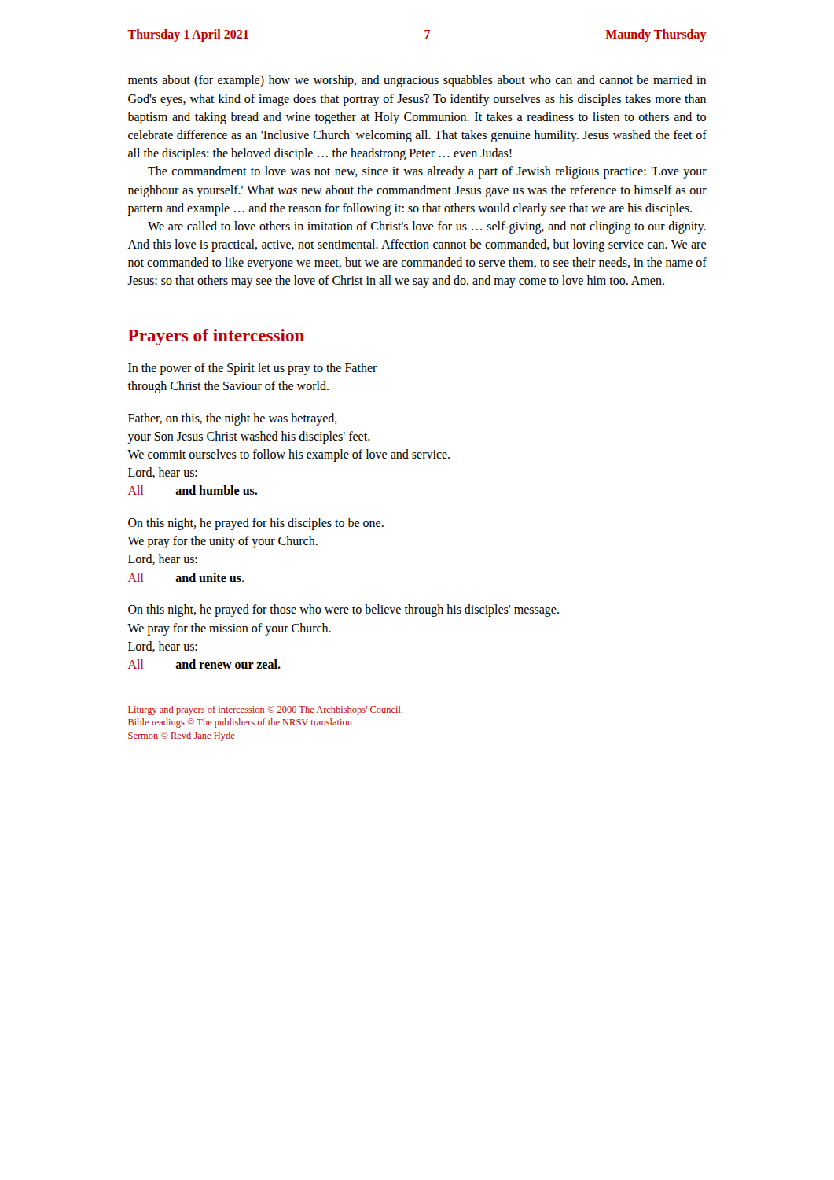Thursday 1 April 2021 7 Maundy Thursday
ments about (for example) how we worship, and ungracious squabbles about who can and cannot be married in God's eyes, what kind of image does that portray of Jesus? To identify ourselves as his disciples takes more than baptism and taking bread and wine together at Holy Communion. It takes a readiness to listen to others and to celebrate difference as an 'Inclusive Church' welcoming all. That takes genuine humility. Jesus washed the feet of all the disciples: the beloved disciple … the headstrong Peter … even Judas!
The commandment to love was not new, since it was already a part of Jewish religious practice: 'Love your neighbour as yourself.' What was new about the commandment Jesus gave us was the reference to himself as our pattern and example … and the reason for following it: so that others would clearly see that we are his disciples.
We are called to love others in imitation of Christ's love for us … self-giving, and not clinging to our dignity. And this love is practical, active, not sentimental. Affection cannot be commanded, but loving service can. We are not commanded to like everyone we meet, but we are commanded to serve them, to see their needs, in the name of Jesus: so that others may see the love of Christ in all we say and do, and may come to love him too. Amen.
Prayers of intercession
In the power of the Spirit let us pray to the Father
through Christ the Saviour of the world.
Father, on this, the night he was betrayed,
your Son Jesus Christ washed his disciples' feet.
We commit ourselves to follow his example of love and service.
Lord, hear us:
All and humble us.
On this night, he prayed for his disciples to be one.
We pray for the unity of your Church.
Lord, hear us:
All and unite us.
On this night, he prayed for those who were to believe through his disciples' message.
We pray for the mission of your Church.
Lord, hear us:
All and renew our zeal.
Liturgy and prayers of intercession © 2000 The Archbishops' Council.
Bible readings © The publishers of the NRSV translation
Sermon © Revd Jane Hyde